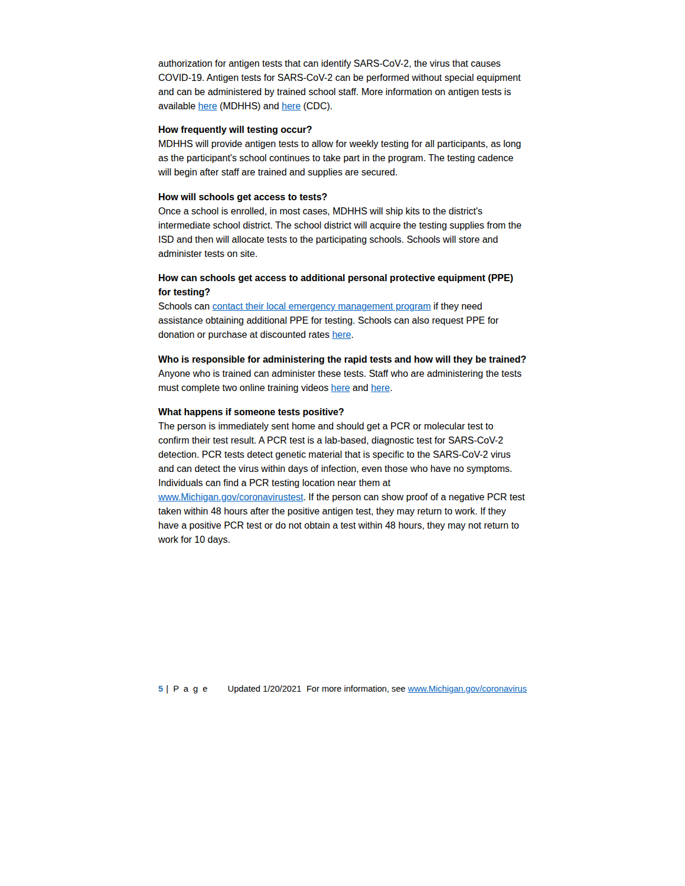authorization for antigen tests that can identify SARS-CoV-2, the virus that causes COVID-19. Antigen tests for SARS-CoV-2 can be performed without special equipment and can be administered by trained school staff. More information on antigen tests is available here (MDHHS) and here (CDC).
How frequently will testing occur?
MDHHS will provide antigen tests to allow for weekly testing for all participants, as long as the participant's school continues to take part in the program. The testing cadence will begin after staff are trained and supplies are secured.
How will schools get access to tests?
Once a school is enrolled, in most cases, MDHHS will ship kits to the district's intermediate school district. The school district will acquire the testing supplies from the ISD and then will allocate tests to the participating schools. Schools will store and administer tests on site.
How can schools get access to additional personal protective equipment (PPE) for testing?
Schools can contact their local emergency management program if they need assistance obtaining additional PPE for testing. Schools can also request PPE for donation or purchase at discounted rates here.
Who is responsible for administering the rapid tests and how will they be trained?
Anyone who is trained can administer these tests. Staff who are administering the tests must complete two online training videos here and here.
What happens if someone tests positive?
The person is immediately sent home and should get a PCR or molecular test to confirm their test result. A PCR test is a lab-based, diagnostic test for SARS-CoV-2 detection. PCR tests detect genetic material that is specific to the SARS-CoV-2 virus and can detect the virus within days of infection, even those who have no symptoms. Individuals can find a PCR testing location near them at www.Michigan.gov/coronavirustest. If the person can show proof of a negative PCR test taken within 48 hours after the positive antigen test, they may return to work. If they have a positive PCR test or do not obtain a test within 48 hours, they may not return to work for 10 days.
5| P a g e Updated 1/20/2021 For more information, see www.Michigan.gov/coronavirus